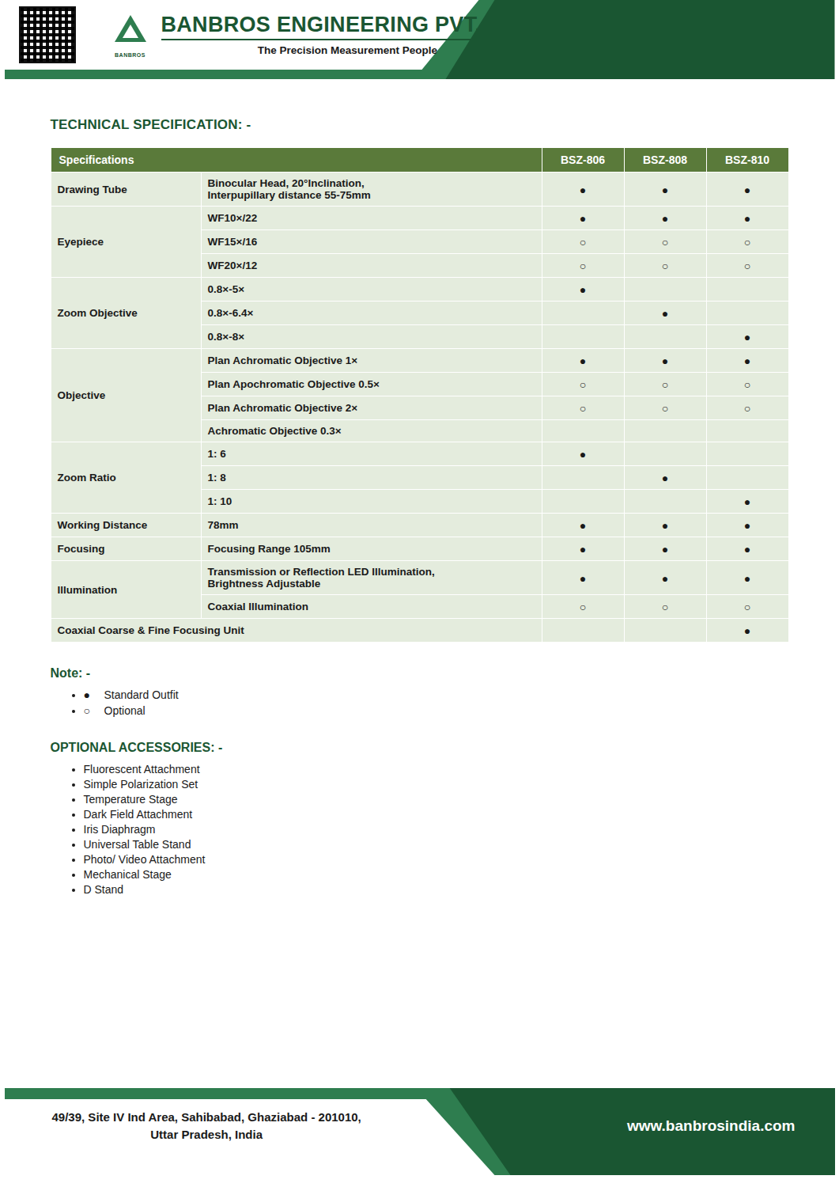BANBROS
BANBROS ENGINEERING PVT. LTD.
The Precision Measurement People
TECHNICAL SPECIFICATION: -
| Specifications | BSZ-806 | BSZ-808 | BSZ-810 |
| --- | --- | --- | --- |
| Drawing Tube | Binocular Head, 20°Inclination, Interpupillary distance 55-75mm | | | |
| Eyepiece | WF10×/22 | | | |
| WF15×/16 | | | |
| WF20×/12 | | | |
| Zoom Objective | 0.8×-5× | | | |
| 0.8×-6.4× | | | |
| 0.8×-8× | | | |
| Objective | Plan Achromatic Objective 1× | | | |
| Plan Apochromatic Objective 0.5× | | | |
| Plan Achromatic Objective 2× | | | |
| Achromatic Objective 0.3× | | | |
| Zoom Ratio | 1: 6 | | | |
| 1: 8 | | | |
| 1: 10 | | | |
| Working Distance | 78mm | | | |
| Focusing | Focusing Range 105mm | | | |
| Illumination | Transmission or Reflection LED Illumination, Brightness Adjustable | | | |
| Coaxial Illumination | | | |
| Coaxial Coarse & Fine Focusing Unit | | | |
Note: -
●Standard Outfit
○Optional
OPTIONAL ACCESSORIES: -
Fluorescent Attachment
Simple Polarization Set
Temperature Stage
Dark Field Attachment
Iris Diaphragm
Universal Table Stand
Photo/ Video Attachment
Mechanical Stage
D Stand
49/39, Site IV Ind Area, Sahibabad, Ghaziabad - 201010,
Uttar Pradesh, India
www.banbrosindia.com